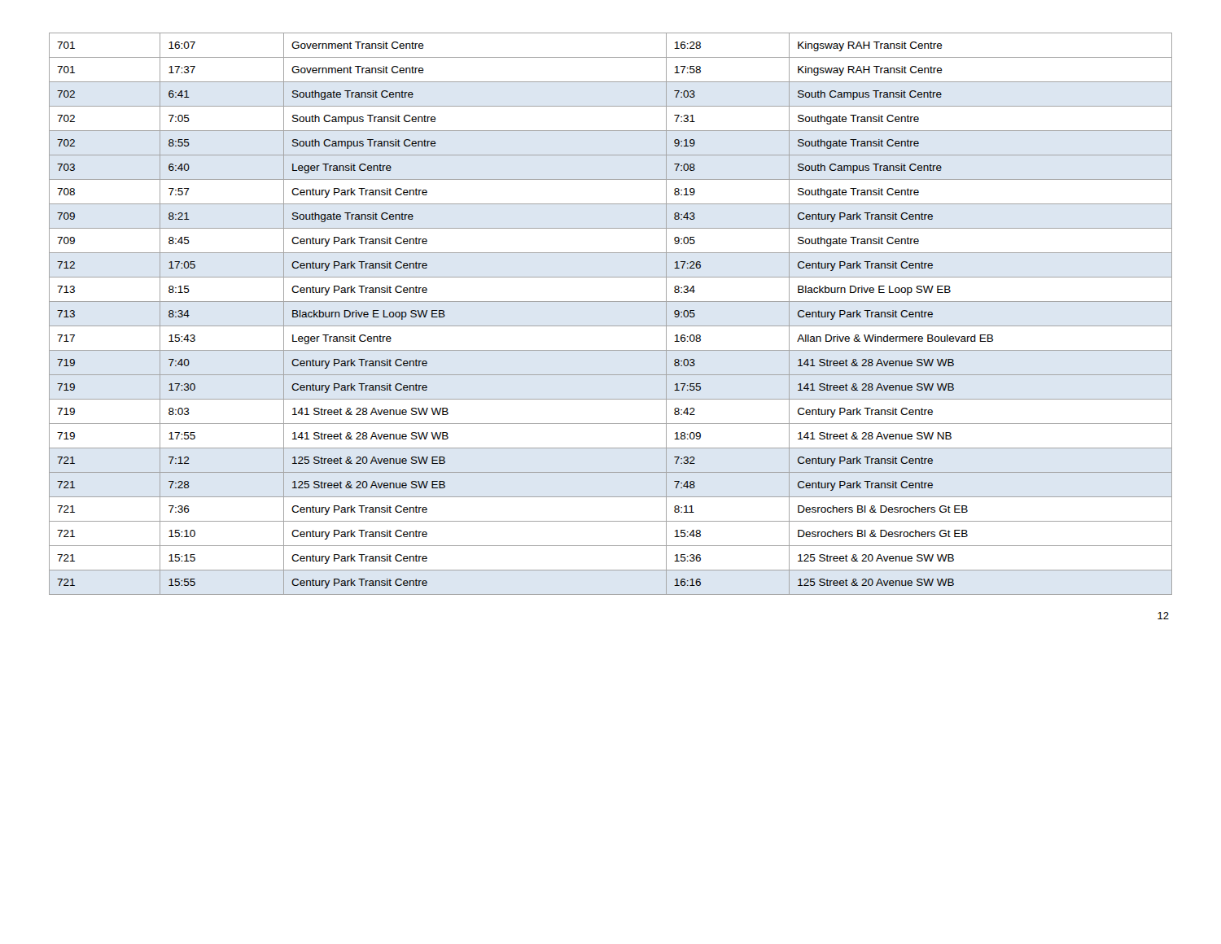| 701 | 16:07 | Government Transit Centre | 16:28 | Kingsway RAH Transit Centre |
| 701 | 17:37 | Government Transit Centre | 17:58 | Kingsway RAH Transit Centre |
| 702 | 6:41 | Southgate Transit Centre | 7:03 | South Campus Transit Centre |
| 702 | 7:05 | South Campus Transit Centre | 7:31 | Southgate Transit Centre |
| 702 | 8:55 | South Campus Transit Centre | 9:19 | Southgate Transit Centre |
| 703 | 6:40 | Leger Transit Centre | 7:08 | South Campus Transit Centre |
| 708 | 7:57 | Century Park Transit Centre | 8:19 | Southgate Transit Centre |
| 709 | 8:21 | Southgate Transit Centre | 8:43 | Century Park Transit Centre |
| 709 | 8:45 | Century Park Transit Centre | 9:05 | Southgate Transit Centre |
| 712 | 17:05 | Century Park Transit Centre | 17:26 | Century Park Transit Centre |
| 713 | 8:15 | Century Park Transit Centre | 8:34 | Blackburn Drive E Loop SW EB |
| 713 | 8:34 | Blackburn Drive E Loop SW EB | 9:05 | Century Park Transit Centre |
| 717 | 15:43 | Leger Transit Centre | 16:08 | Allan Drive & Windermere Boulevard EB |
| 719 | 7:40 | Century Park Transit Centre | 8:03 | 141 Street & 28 Avenue SW WB |
| 719 | 17:30 | Century Park Transit Centre | 17:55 | 141 Street & 28 Avenue SW WB |
| 719 | 8:03 | 141 Street & 28 Avenue SW WB | 8:42 | Century Park Transit Centre |
| 719 | 17:55 | 141 Street & 28 Avenue SW WB | 18:09 | 141 Street & 28 Avenue SW NB |
| 721 | 7:12 | 125 Street & 20 Avenue SW EB | 7:32 | Century Park Transit Centre |
| 721 | 7:28 | 125 Street & 20 Avenue SW EB | 7:48 | Century Park Transit Centre |
| 721 | 7:36 | Century Park Transit Centre | 8:11 | Desrochers Bl & Desrochers Gt EB |
| 721 | 15:10 | Century Park Transit Centre | 15:48 | Desrochers Bl & Desrochers Gt EB |
| 721 | 15:15 | Century Park Transit Centre | 15:36 | 125 Street & 20 Avenue SW WB |
| 721 | 15:55 | Century Park Transit Centre | 16:16 | 125 Street & 20 Avenue SW WB |
12